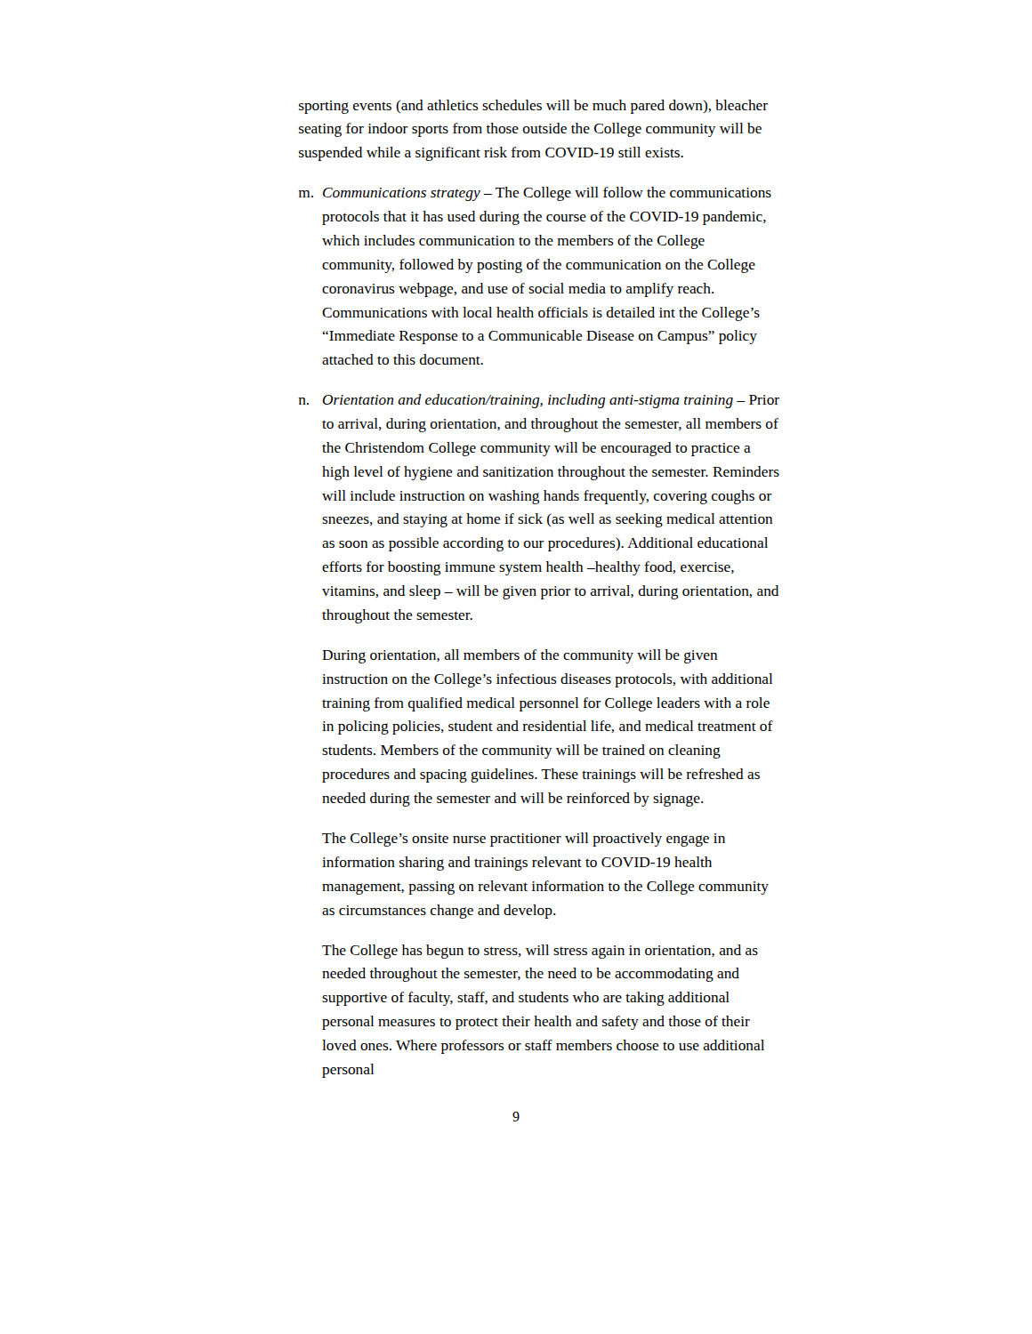sporting events (and athletics schedules will be much pared down), bleacher seating for indoor sports from those outside the College community will be suspended while a significant risk from COVID-19 still exists.
m.
Communications strategy – The College will follow the communications protocols that it has used during the course of the COVID-19 pandemic, which includes communication to the members of the College community, followed by posting of the communication on the College coronavirus webpage, and use of social media to amplify reach. Communications with local health officials is detailed int the College’s “Immediate Response to a Communicable Disease on Campus” policy attached to this document.
n.
Orientation and education/training, including anti-stigma training – Prior to arrival, during orientation, and throughout the semester, all members of the Christendom College community will be encouraged to practice a high level of hygiene and sanitization throughout the semester. Reminders will include instruction on washing hands frequently, covering coughs or sneezes, and staying at home if sick (as well as seeking medical attention as soon as possible according to our procedures). Additional educational efforts for boosting immune system health –healthy food, exercise, vitamins, and sleep – will be given prior to arrival, during orientation, and throughout the semester.
During orientation, all members of the community will be given instruction on the College’s infectious diseases protocols, with additional training from qualified medical personnel for College leaders with a role in policing policies, student and residential life, and medical treatment of students. Members of the community will be trained on cleaning procedures and spacing guidelines. These trainings will be refreshed as needed during the semester and will be reinforced by signage.
The College’s onsite nurse practitioner will proactively engage in information sharing and trainings relevant to COVID-19 health management, passing on relevant information to the College community as circumstances change and develop.
The College has begun to stress, will stress again in orientation, and as needed throughout the semester, the need to be accommodating and supportive of faculty, staff, and students who are taking additional personal measures to protect their health and safety and those of their loved ones. Where professors or staff members choose to use additional personal
9